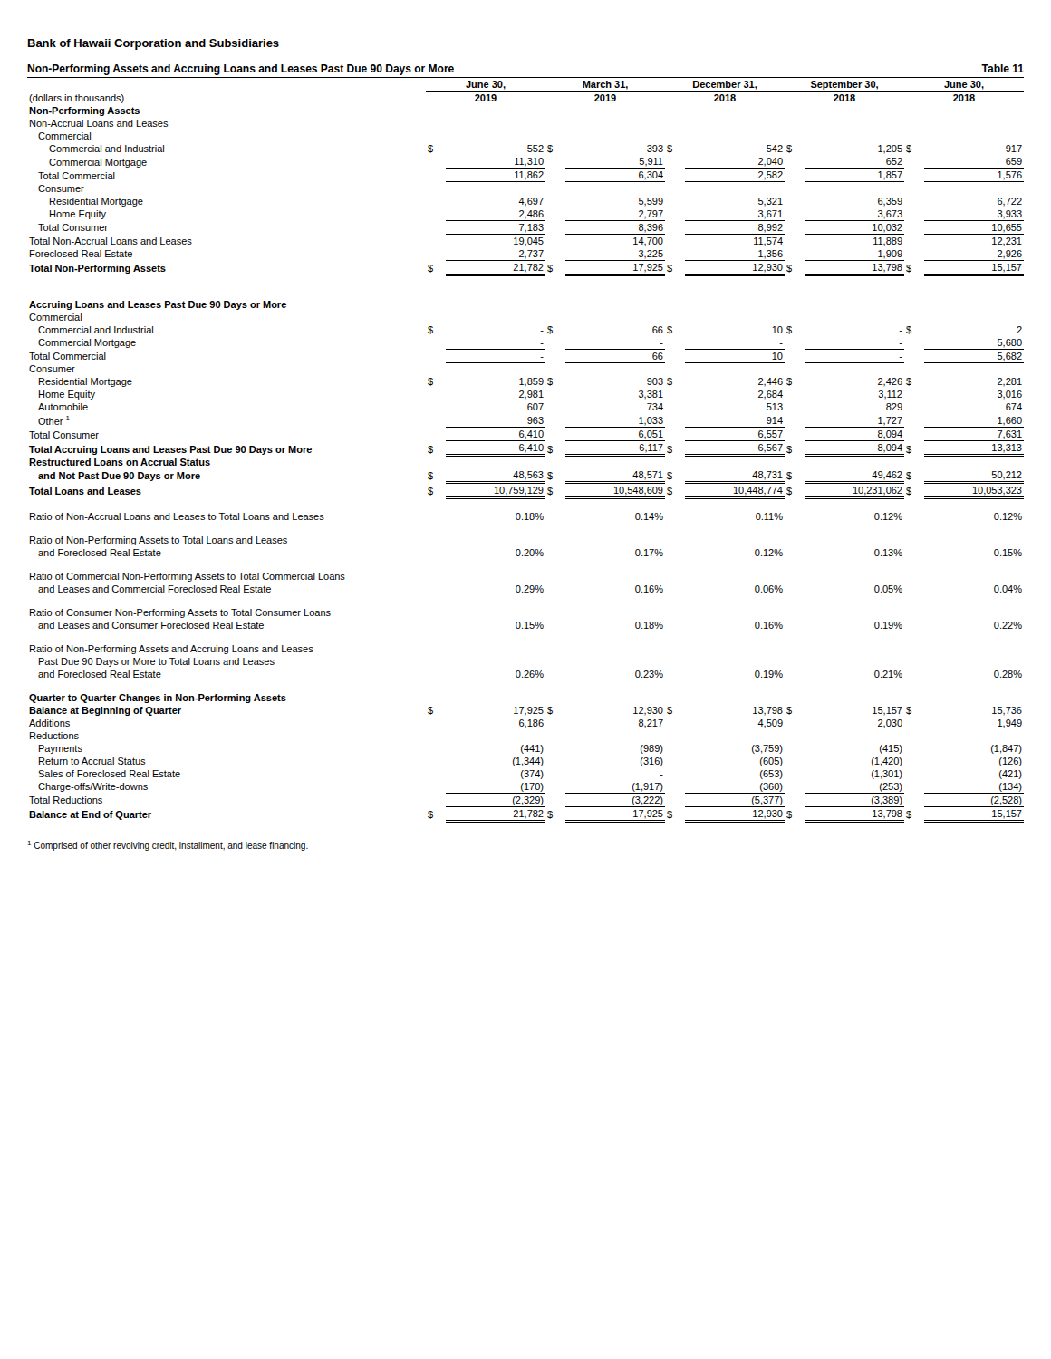Bank of Hawaii Corporation and Subsidiaries
Non-Performing Assets and Accruing Loans and Leases Past Due 90 Days or More Table 11
| | June 30, | March 31, | December 31, | September 30, | June 30, |
| --- | --- | --- | --- | --- | --- |
| (dollars in thousands) | 2019 | 2019 | 2018 | 2018 | 2018 |
| Non-Performing Assets | |
| Non-Accrual Loans and Leases | |
| Commercial | |
| Commercial and Industrial | $ | 552 | $ | 393 | $ | 542 | $ | 1,205 | $ | 917 |
| Commercial Mortgage | | 11,310 | | 5,911 | | 2,040 | | 652 | | 659 |
| Total Commercial | | 11,862 | | 6,304 | | 2,582 | | 1,857 | | 1,576 |
| Consumer | |
| Residential Mortgage | | 4,697 | | 5,599 | | 5,321 | | 6,359 | | 6,722 |
| Home Equity | | 2,486 | | 2,797 | | 3,671 | | 3,673 | | 3,933 |
| Total Consumer | | 7,183 | | 8,396 | | 8,992 | | 10,032 | | 10,655 |
| Total Non-Accrual Loans and Leases | | 19,045 | | 14,700 | | 11,574 | | 11,889 | | 12,231 |
| Foreclosed Real Estate | | 2,737 | | 3,225 | | 1,356 | | 1,909 | | 2,926 |
| Total Non-Performing Assets | $ | 21,782 | $ | 17,925 | $ | 12,930 | $ | 13,798 | $ | 15,157 |
| Accruing Loans and Leases Past Due 90 Days or More | |
| Commercial | |
| Commercial and Industrial | $ | - | $ | 66 | $ | 10 | $ | - | $ | 2 |
| Commercial Mortgage | | - | | - | | - | | - | | 5,680 |
| Total Commercial | | - | | 66 | | 10 | | - | | 5,682 |
| Consumer | |
| Residential Mortgage | $ | 1,859 | $ | 903 | $ | 2,446 | $ | 2,426 | $ | 2,281 |
| Home Equity | | 2,981 | | 3,381 | | 2,684 | | 3,112 | | 3,016 |
| Automobile | | 607 | | 734 | | 513 | | 829 | | 674 |
| Other 1 | | 963 | | 1,033 | | 914 | | 1,727 | | 1,660 |
| Total Consumer | | 6,410 | | 6,051 | | 6,557 | | 8,094 | | 7,631 |
| Total Accruing Loans and Leases Past Due 90 Days or More | $ | 6,410 | $ | 6,117 | $ | 6,567 | $ | 8,094 | $ | 13,313 |
| Restructured Loans on Accrual Status | |
| and Not Past Due 90 Days or More | $ | 48,563 | $ | 48,571 | $ | 48,731 | $ | 49,462 | $ | 50,212 |
| Total Loans and Leases | $ | 10,759,129 | $ | 10,548,609 | $ | 10,448,774 | $ | 10,231,062 | $ | 10,053,323 |
| Ratio of Non-Accrual Loans and Leases to Total Loans and Leases | | 0.18% | | 0.14% | | 0.11% | | 0.12% | | 0.12% |
| Ratio of Non-Performing Assets to Total Loans and Leases | |
| and Foreclosed Real Estate | | 0.20% | | 0.17% | | 0.12% | | 0.13% | | 0.15% |
| Ratio of Commercial Non-Performing Assets to Total Commercial Loans | |
| and Leases and Commercial Foreclosed Real Estate | | 0.29% | | 0.16% | | 0.06% | | 0.05% | | 0.04% |
| Ratio of Consumer Non-Performing Assets to Total Consumer Loans | |
| and Leases and Consumer Foreclosed Real Estate | | 0.15% | | 0.18% | | 0.16% | | 0.19% | | 0.22% |
| Ratio of Non-Performing Assets and Accruing Loans and Leases | |
| Past Due 90 Days or More to Total Loans and Leases | |
| and Foreclosed Real Estate | | 0.26% | | 0.23% | | 0.19% | | 0.21% | | 0.28% |
| Quarter to Quarter Changes in Non-Performing Assets | |
| Balance at Beginning of Quarter | $ | 17,925 | $ | 12,930 | $ | 13,798 | $ | 15,157 | $ | 15,736 |
| Additions | | 6,186 | | 8,217 | | 4,509 | | 2,030 | | 1,949 |
| Reductions | |
| Payments | | (441) | | (989) | | (3,759) | | (415) | | (1,847) |
| Return to Accrual Status | | (1,344) | | (316) | | (605) | | (1,420) | | (126) |
| Sales of Foreclosed Real Estate | | (374) | | - | | (653) | | (1,301) | | (421) |
| Charge-offs/Write-downs | | (170) | | (1,917) | | (360) | | (253) | | (134) |
| Total Reductions | | (2,329) | | (3,222) | | (5,377) | | (3,389) | | (2,528) |
| Balance at End of Quarter | $ | 21,782 | $ | 17,925 | $ | 12,930 | $ | 13,798 | $ | 15,157 |
1 Comprised of other revolving credit, installment, and lease financing.